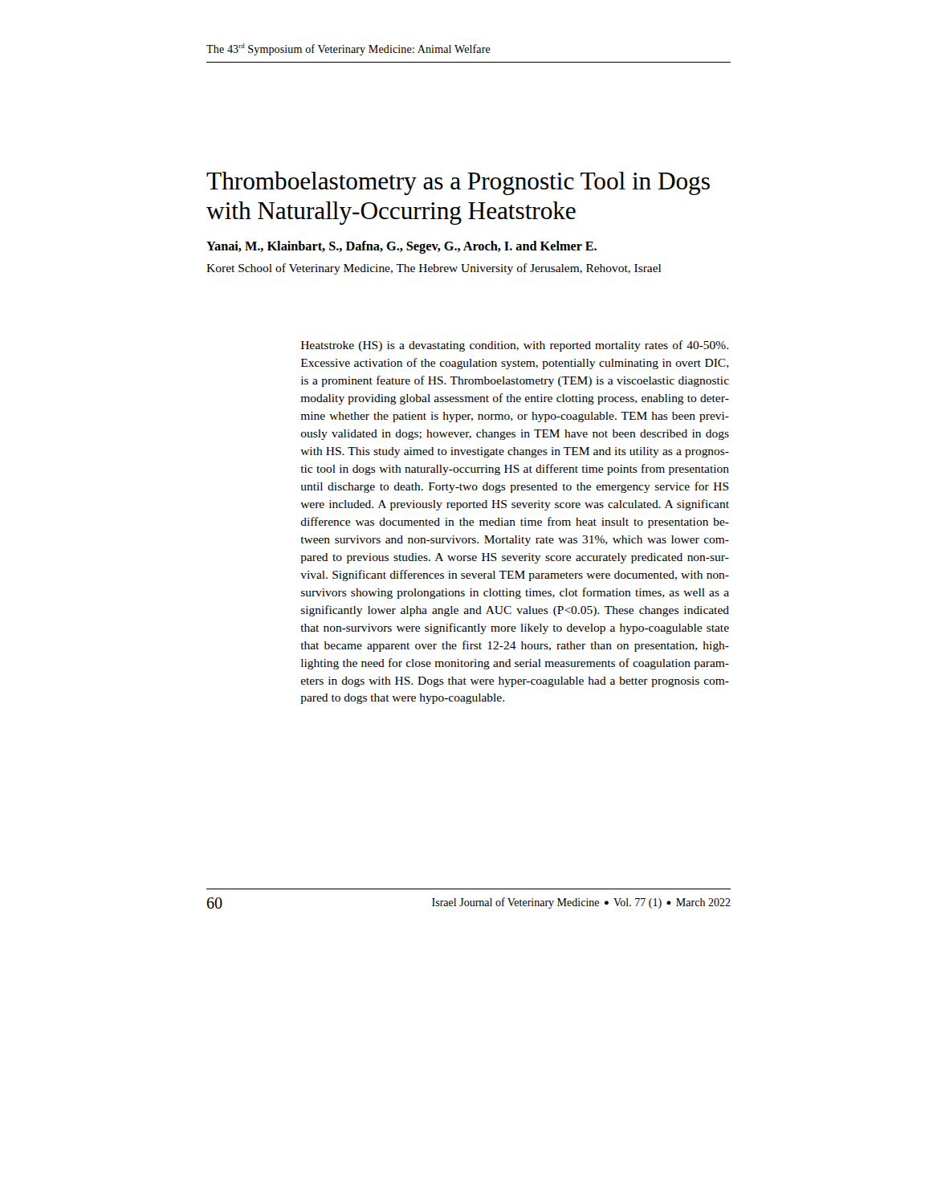The 43rd Symposium of Veterinary Medicine: Animal Welfare
Thromboelastometry as a Prognostic Tool in Dogs with Naturally-Occurring Heatstroke
Yanai, M., Klainbart, S., Dafna, G., Segev, G., Aroch, I. and Kelmer E.
Koret School of Veterinary Medicine, The Hebrew University of Jerusalem, Rehovot, Israel
Heatstroke (HS) is a devastating condition, with reported mortality rates of 40-50%. Excessive activation of the coagulation system, potentially culminating in overt DIC, is a prominent feature of HS. Thromboelastometry (TEM) is a viscoelastic diagnostic modality providing global assessment of the entire clotting process, enabling to determine whether the patient is hyper, normo, or hypo-coagulable. TEM has been previously validated in dogs; however, changes in TEM have not been described in dogs with HS. This study aimed to investigate changes in TEM and its utility as a prognostic tool in dogs with naturally-occurring HS at different time points from presentation until discharge to death. Forty-two dogs presented to the emergency service for HS were included. A previously reported HS severity score was calculated. A significant difference was documented in the median time from heat insult to presentation between survivors and non-survivors. Mortality rate was 31%, which was lower compared to previous studies. A worse HS severity score accurately predicated non-survival. Significant differences in several TEM parameters were documented, with non-survivors showing prolongations in clotting times, clot formation times, as well as a significantly lower alpha angle and AUC values (P<0.05). These changes indicated that non-survivors were significantly more likely to develop a hypo-coagulable state that became apparent over the first 12-24 hours, rather than on presentation, highlighting the need for close monitoring and serial measurements of coagulation parameters in dogs with HS. Dogs that were hyper-coagulable had a better prognosis compared to dogs that were hypo-coagulable.
60
Israel Journal of Veterinary Medicine ● Vol. 77 (1) ● March 2022